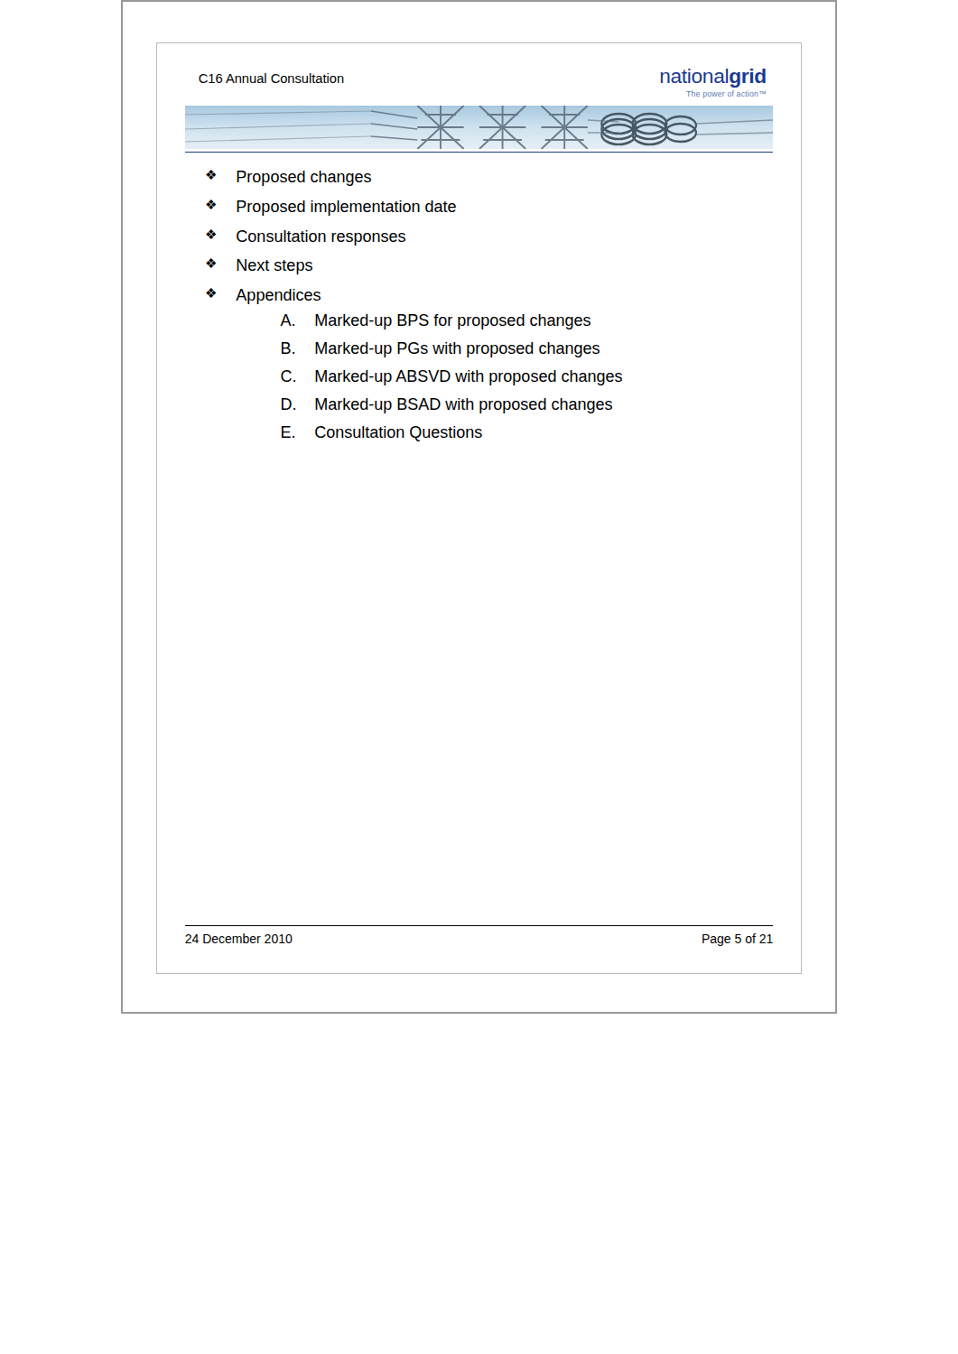C16 Annual Consultation
nationalgrid
The power of action™
Proposed changes
Proposed implementation date
Consultation responses
Next steps
Appendices
Marked-up BPS for proposed changes
Marked-up PGs with proposed changes
Marked-up ABSVD with proposed changes
Marked-up BSAD with proposed changes
Consultation Questions
24 December 2010 Page 5 of 21